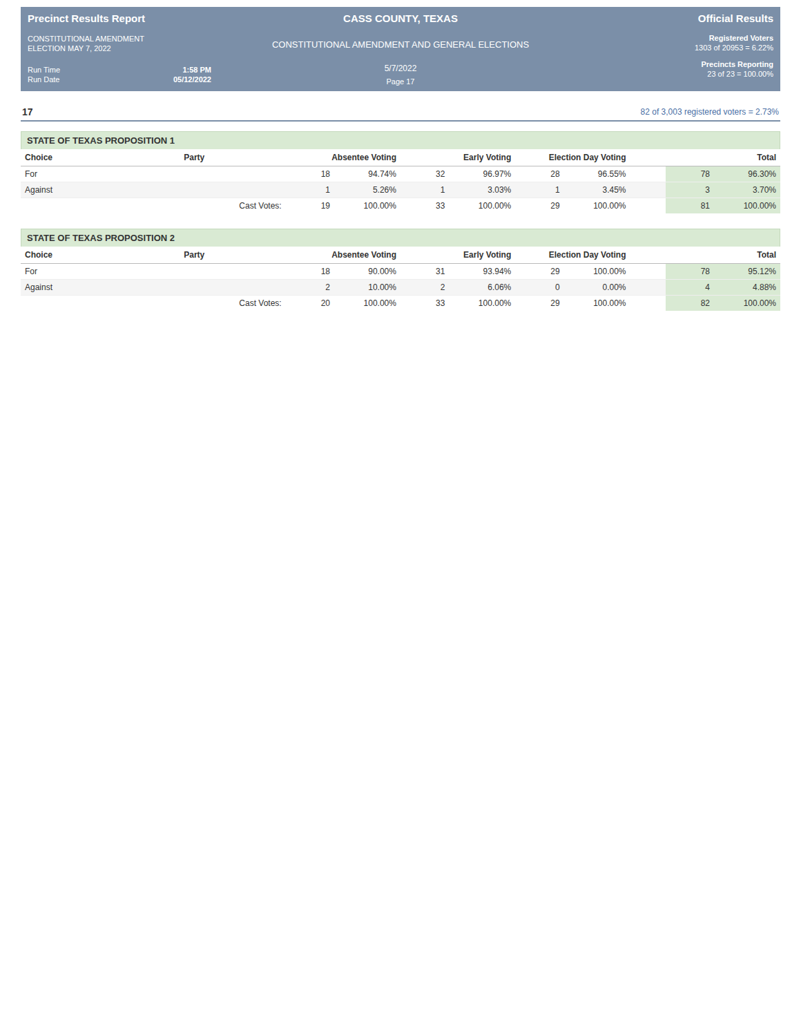Precinct Results Report
CONSTITUTIONAL AMENDMENT
ELECTION MAY 7, 2022
Run Time 1:58 PM
Run Date 05/12/2022
CASS COUNTY, TEXAS
CONSTITUTIONAL AMENDMENT AND GENERAL ELECTIONS
5/7/2022
Page 17
Official Results
Registered Voters
1303 of 20953 = 6.22%
Precincts Reporting
23 of 23 = 100.00%
17
82 of 3,003 registered voters = 2.73%
STATE OF TEXAS PROPOSITION 1
| Choice | Party | Absentee Voting | Early Voting | Election Day Voting | | Total |
| --- | --- | --- | --- | --- | --- | --- |
| For | | 18 | 94.74% | 32 | 96.97% | 28 | 96.55% | | 78 | 96.30% |
| Against | | 1 | 5.26% | 1 | 3.03% | 1 | 3.45% | | 3 | 3.70% |
| | Cast Votes: | 19 | 100.00% | 33 | 100.00% | 29 | 100.00% | | 81 | 100.00% |
STATE OF TEXAS PROPOSITION 2
| Choice | Party | Absentee Voting | Early Voting | Election Day Voting | | Total |
| --- | --- | --- | --- | --- | --- | --- |
| For | | 18 | 90.00% | 31 | 93.94% | 29 | 100.00% | | 78 | 95.12% |
| Against | | 2 | 10.00% | 2 | 6.06% | 0 | 0.00% | | 4 | 4.88% |
| | Cast Votes: | 20 | 100.00% | 33 | 100.00% | 29 | 100.00% | | 82 | 100.00% |